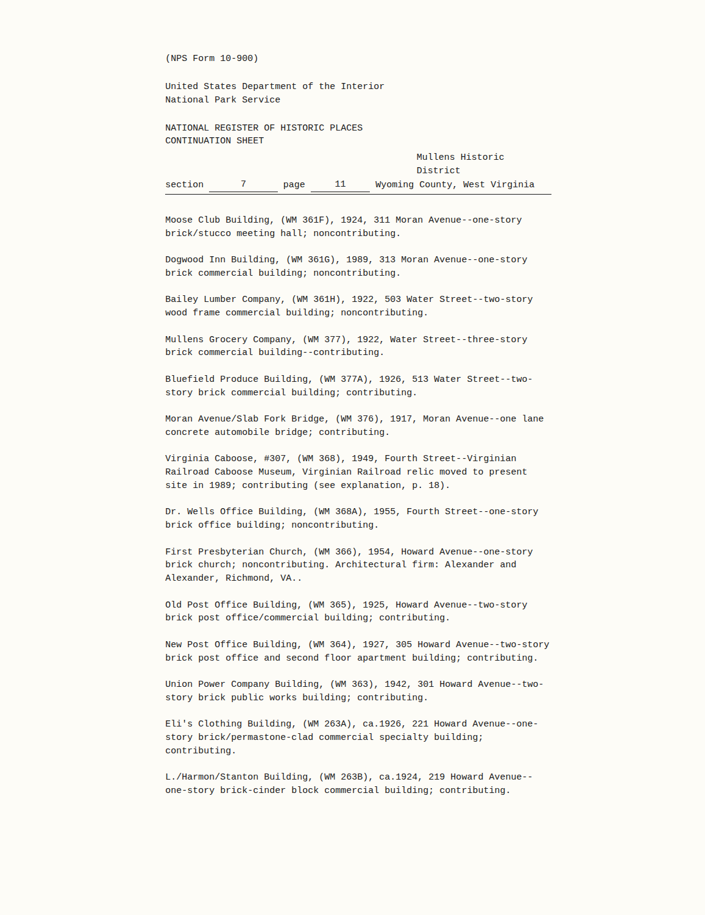(NPS Form 10-900)
United States Department of the Interior
National Park Service
NATIONAL REGISTER OF HISTORIC PLACES
CONTINUATION SHEET
Mullens Historic District
section 7 page 11 Wyoming County, West Virginia
Moose Club Building, (WM 361F), 1924, 311 Moran Avenue--one-story brick/stucco meeting hall; noncontributing.
Dogwood Inn Building, (WM 361G), 1989, 313 Moran Avenue--one-story brick commercial building; noncontributing.
Bailey Lumber Company, (WM 361H), 1922, 503 Water Street--two-story wood frame commercial building; noncontributing.
Mullens Grocery Company, (WM 377), 1922, Water Street--three-story brick commercial building--contributing.
Bluefield Produce Building, (WM 377A), 1926, 513 Water Street--two-story brick commercial building; contributing.
Moran Avenue/Slab Fork Bridge, (WM 376), 1917, Moran Avenue--one lane concrete automobile bridge; contributing.
Virginia Caboose, #307, (WM 368), 1949, Fourth Street--Virginian Railroad Caboose Museum, Virginian Railroad relic moved to present site in 1989; contributing (see explanation, p. 18).
Dr. Wells Office Building, (WM 368A), 1955, Fourth Street--one-story brick office building; noncontributing.
First Presbyterian Church, (WM 366), 1954, Howard Avenue--one-story brick church; noncontributing. Architectural firm: Alexander and Alexander, Richmond, VA..
Old Post Office Building, (WM 365), 1925, Howard Avenue--two-story brick post office/commercial building; contributing.
New Post Office Building, (WM 364), 1927, 305 Howard Avenue--two-story brick post office and second floor apartment building; contributing.
Union Power Company Building, (WM 363), 1942, 301 Howard Avenue--two-story brick public works building; contributing.
Eli's Clothing Building, (WM 263A), ca.1926, 221 Howard Avenue--one-story brick/permastone-clad commercial specialty building; contributing.
L./Harmon/Stanton Building, (WM 263B), ca.1924, 219 Howard Avenue--one-story brick-cinder block commercial building; contributing.